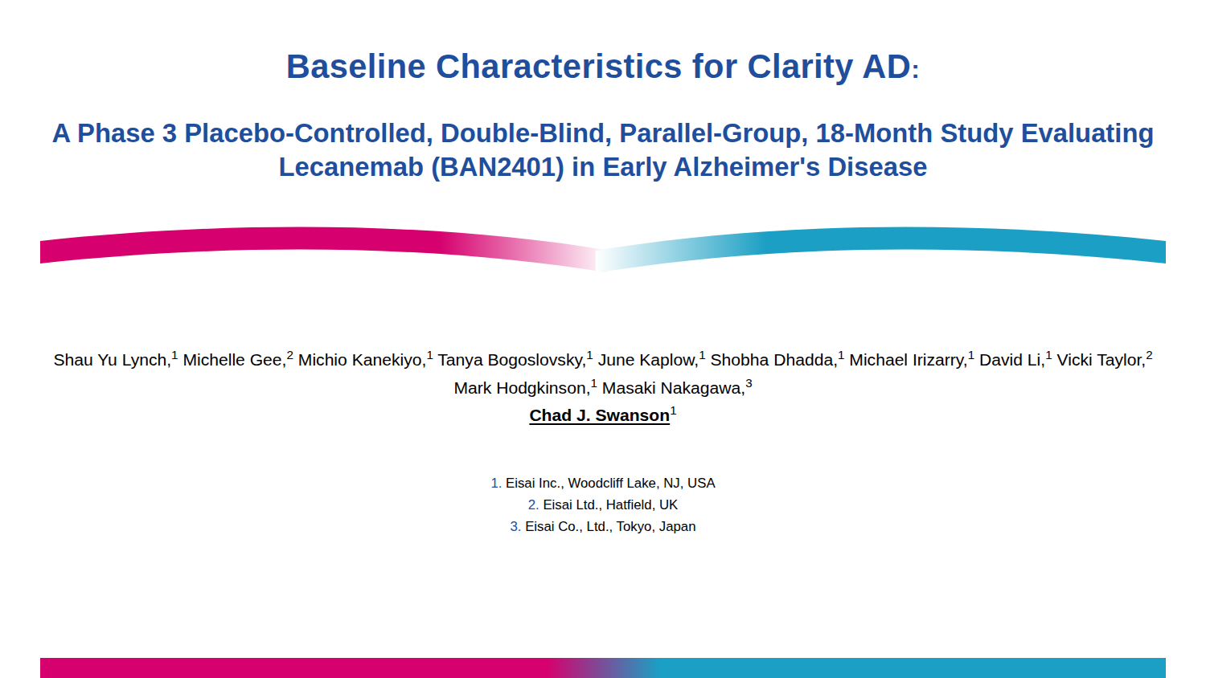Baseline Characteristics for Clarity AD:
A Phase 3 Placebo-Controlled, Double-Blind, Parallel-Group, 18-Month Study Evaluating Lecanemab (BAN2401) in Early Alzheimer's Disease
Shau Yu Lynch,1 Michelle Gee,2 Michio Kanekiyo,1 Tanya Bogoslovsky,1 June Kaplow,1 Shobha Dhadda,1 Michael Irizarry,1 David Li,1 Vicki Taylor,2 Mark Hodgkinson,1 Masaki Nakagawa,3
Chad J. Swanson1
1. Eisai Inc., Woodcliff Lake, NJ, USA
2. Eisai Ltd., Hatfield, UK
3. Eisai Co., Ltd., Tokyo, Japan